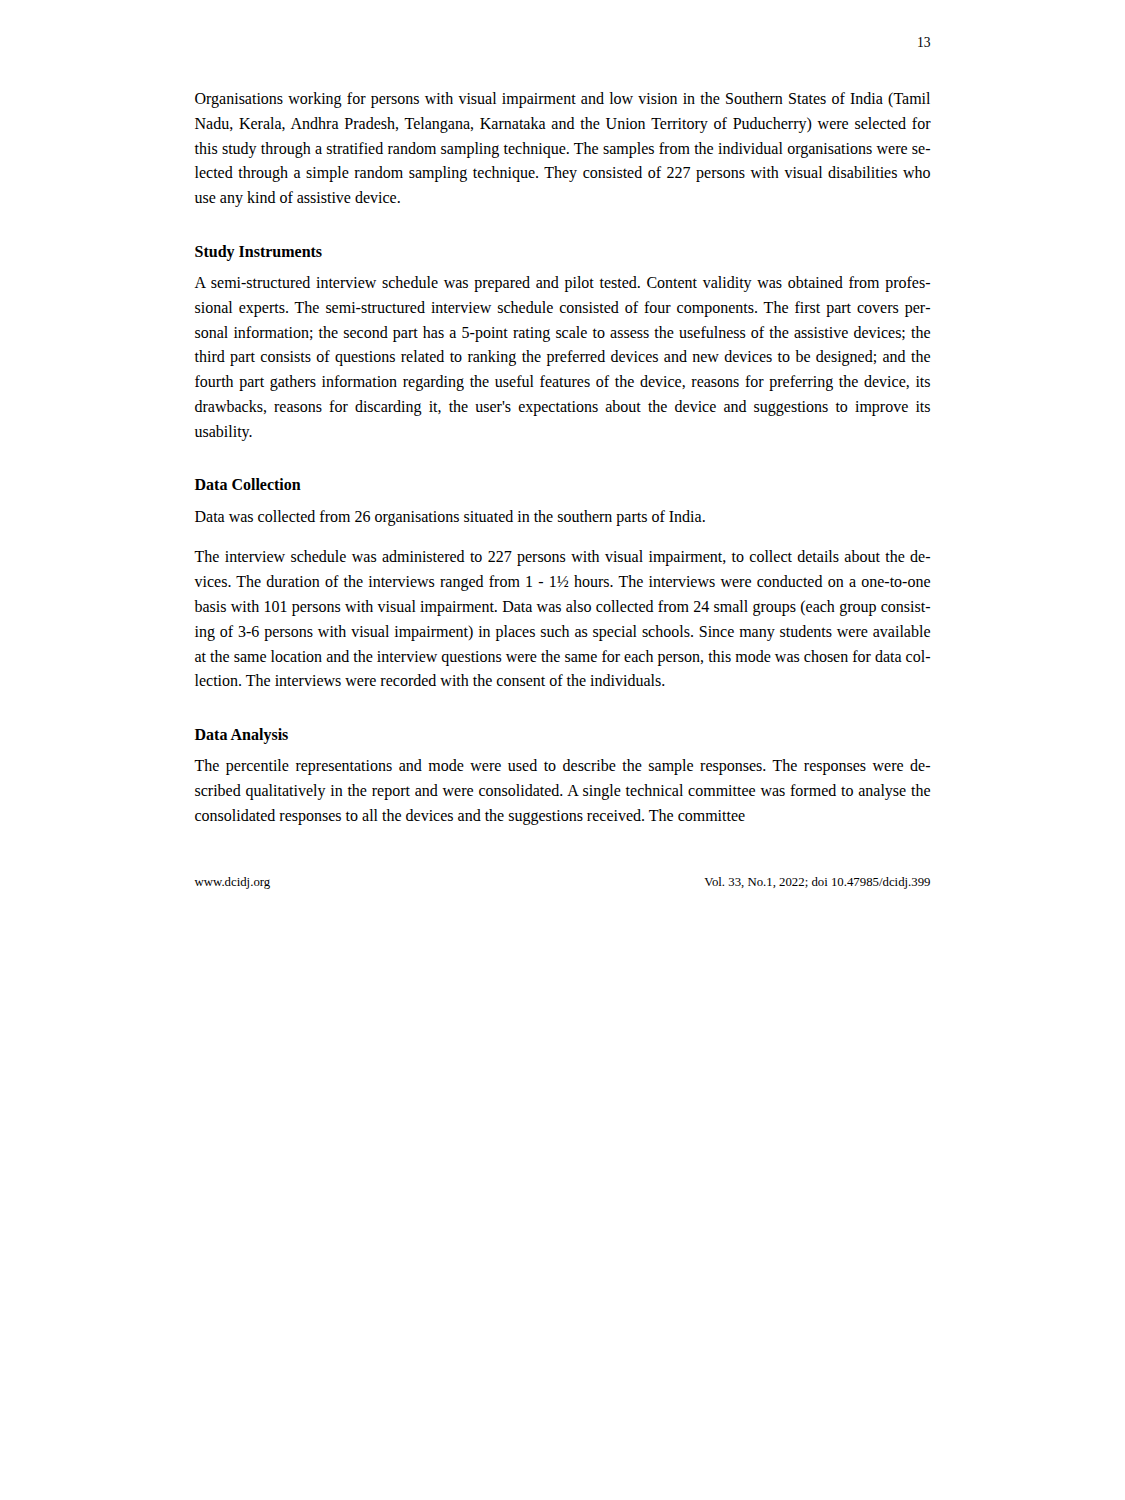13
Organisations working for persons with visual impairment and low vision in the Southern States of India (Tamil Nadu, Kerala, Andhra Pradesh, Telangana, Karnataka and the Union Territory of Puducherry) were selected for this study through a stratified random sampling technique. The samples from the individual organisations were selected through a simple random sampling technique. They consisted of 227 persons with visual disabilities who use any kind of assistive device.
Study Instruments
A semi-structured interview schedule was prepared and pilot tested. Content validity was obtained from professional experts. The semi-structured interview schedule consisted of four components. The first part covers personal information; the second part has a 5-point rating scale to assess the usefulness of the assistive devices; the third part consists of questions related to ranking the preferred devices and new devices to be designed; and the fourth part gathers information regarding the useful features of the device, reasons for preferring the device, its drawbacks, reasons for discarding it, the user's expectations about the device and suggestions to improve its usability.
Data Collection
Data was collected from 26 organisations situated in the southern parts of India.
The interview schedule was administered to 227 persons with visual impairment, to collect details about the devices. The duration of the interviews ranged from 1 - 1½ hours. The interviews were conducted on a one-to-one basis with 101 persons with visual impairment. Data was also collected from 24 small groups (each group consisting of 3-6 persons with visual impairment) in places such as special schools. Since many students were available at the same location and the interview questions were the same for each person, this mode was chosen for data collection. The interviews were recorded with the consent of the individuals.
Data Analysis
The percentile representations and mode were used to describe the sample responses. The responses were described qualitatively in the report and were consolidated. A single technical committee was formed to analyse the consolidated responses to all the devices and the suggestions received. The committee
www.dcidj.org Vol. 33, No.1, 2022; doi 10.47985/dcidj.399